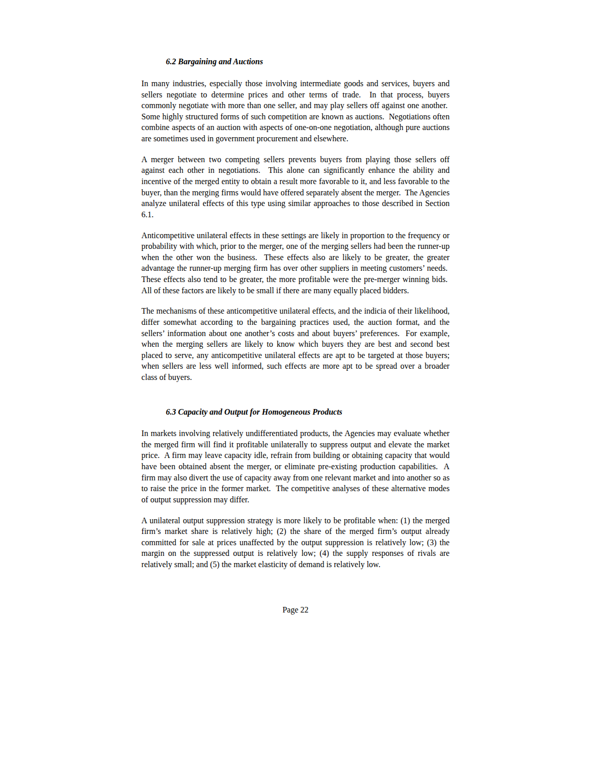6.2 Bargaining and Auctions
In many industries, especially those involving intermediate goods and services, buyers and sellers negotiate to determine prices and other terms of trade. In that process, buyers commonly negotiate with more than one seller, and may play sellers off against one another. Some highly structured forms of such competition are known as auctions. Negotiations often combine aspects of an auction with aspects of one-on-one negotiation, although pure auctions are sometimes used in government procurement and elsewhere.
A merger between two competing sellers prevents buyers from playing those sellers off against each other in negotiations. This alone can significantly enhance the ability and incentive of the merged entity to obtain a result more favorable to it, and less favorable to the buyer, than the merging firms would have offered separately absent the merger. The Agencies analyze unilateral effects of this type using similar approaches to those described in Section 6.1.
Anticompetitive unilateral effects in these settings are likely in proportion to the frequency or probability with which, prior to the merger, one of the merging sellers had been the runner-up when the other won the business. These effects also are likely to be greater, the greater advantage the runner-up merging firm has over other suppliers in meeting customers’ needs. These effects also tend to be greater, the more profitable were the pre-merger winning bids. All of these factors are likely to be small if there are many equally placed bidders.
The mechanisms of these anticompetitive unilateral effects, and the indicia of their likelihood, differ somewhat according to the bargaining practices used, the auction format, and the sellers’ information about one another’s costs and about buyers’ preferences. For example, when the merging sellers are likely to know which buyers they are best and second best placed to serve, any anticompetitive unilateral effects are apt to be targeted at those buyers; when sellers are less well informed, such effects are more apt to be spread over a broader class of buyers.
6.3 Capacity and Output for Homogeneous Products
In markets involving relatively undifferentiated products, the Agencies may evaluate whether the merged firm will find it profitable unilaterally to suppress output and elevate the market price. A firm may leave capacity idle, refrain from building or obtaining capacity that would have been obtained absent the merger, or eliminate pre-existing production capabilities. A firm may also divert the use of capacity away from one relevant market and into another so as to raise the price in the former market. The competitive analyses of these alternative modes of output suppression may differ.
A unilateral output suppression strategy is more likely to be profitable when: (1) the merged firm’s market share is relatively high; (2) the share of the merged firm’s output already committed for sale at prices unaffected by the output suppression is relatively low; (3) the margin on the suppressed output is relatively low; (4) the supply responses of rivals are relatively small; and (5) the market elasticity of demand is relatively low.
Page 22